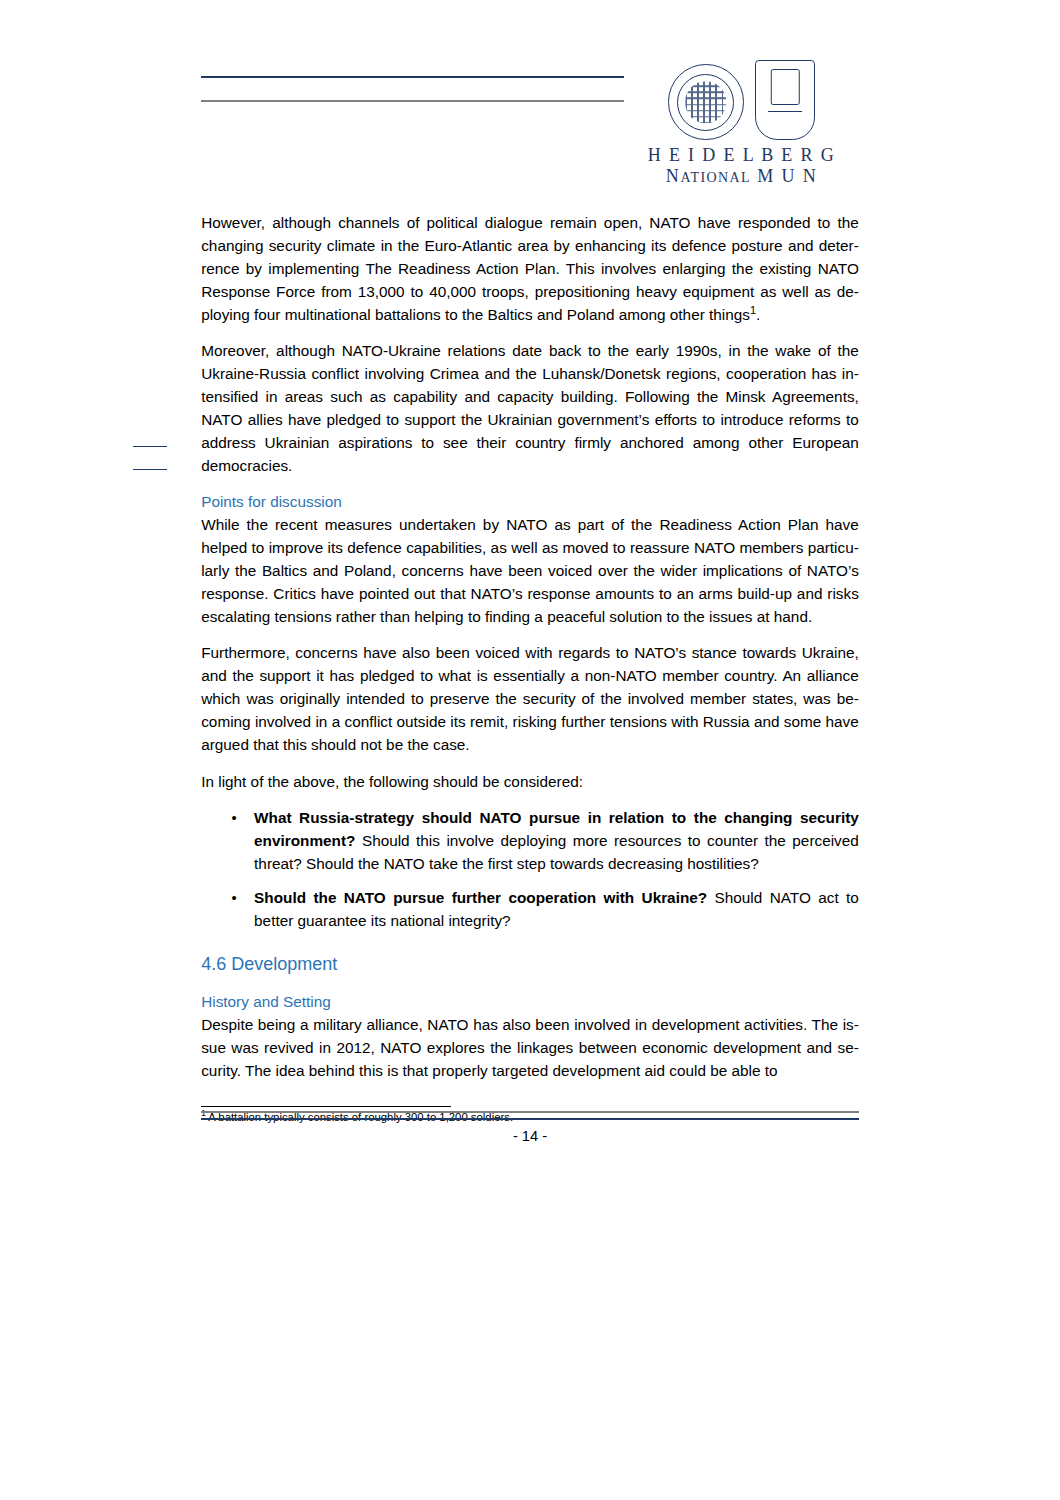H E I D E L B E R G
NATIONAL M U N
However, although channels of political dialogue remain open, NATO have responded to the changing security climate in the Euro-Atlantic area by enhancing its defence posture and deterrence by implementing The Readiness Action Plan. This involves enlarging the existing NATO Response Force from 13,000 to 40,000 troops, prepositioning heavy equipment as well as deploying four multinational battalions to the Baltics and Poland among other things1.
Moreover, although NATO-Ukraine relations date back to the early 1990s, in the wake of the Ukraine-Russia conflict involving Crimea and the Luhansk/Donetsk regions, cooperation has intensified in areas such as capability and capacity building. Following the Minsk Agreements, NATO allies have pledged to support the Ukrainian government’s efforts to introduce reforms to address Ukrainian aspirations to see their country firmly anchored among other European democracies.
Points for discussion
While the recent measures undertaken by NATO as part of the Readiness Action Plan have helped to improve its defence capabilities, as well as moved to reassure NATO members particularly the Baltics and Poland, concerns have been voiced over the wider implications of NATO’s response. Critics have pointed out that NATO’s response amounts to an arms build-up and risks escalating tensions rather than helping to finding a peaceful solution to the issues at hand.
Furthermore, concerns have also been voiced with regards to NATO’s stance towards Ukraine, and the support it has pledged to what is essentially a non-NATO member country. An alliance which was originally intended to preserve the security of the involved member states, was becoming involved in a conflict outside its remit, risking further tensions with Russia and some have argued that this should not be the case.
In light of the above, the following should be considered:
What Russia-strategy should NATO pursue in relation to the changing security environment? Should this involve deploying more resources to counter the perceived threat? Should the NATO take the first step towards decreasing hostilities?
Should the NATO pursue further cooperation with Ukraine? Should NATO act to better guarantee its national integrity?
4.6 Development
History and Setting
Despite being a military alliance, NATO has also been involved in development activities. The issue was revived in 2012, NATO explores the linkages between economic development and security. The idea behind this is that properly targeted development aid could be able to
1 A battalion typically consists of roughly 300 to 1,200 soldiers.
- 14 -